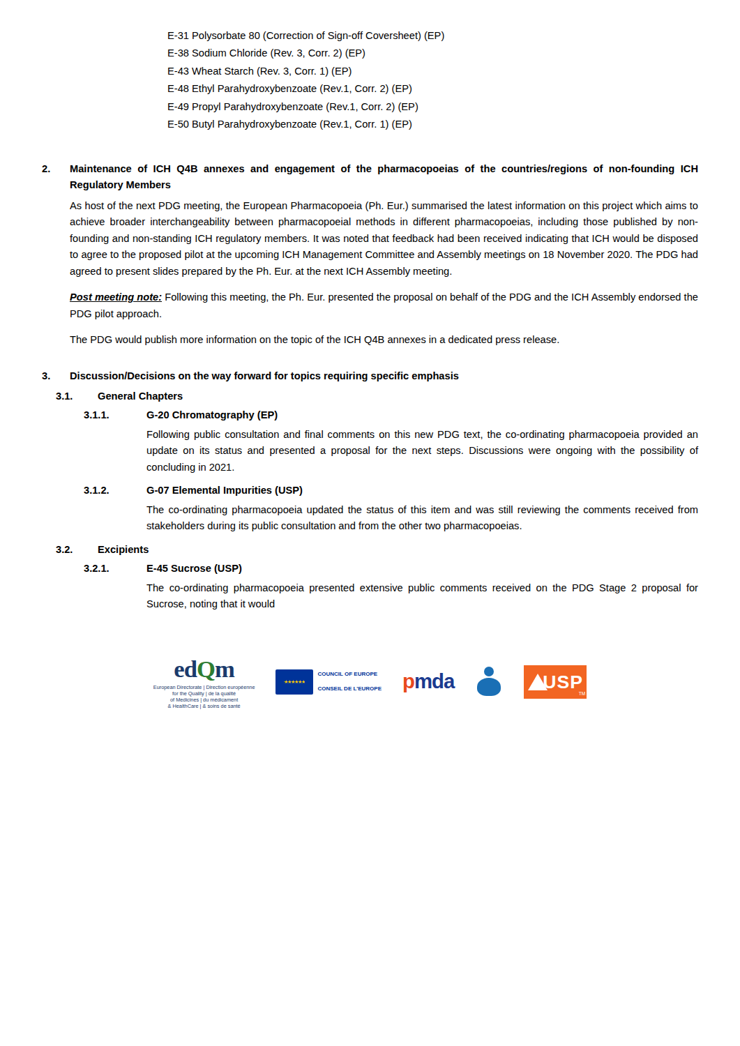E-31 Polysorbate 80 (Correction of Sign-off Coversheet) (EP)
E-38 Sodium Chloride (Rev. 3, Corr. 2) (EP)
E-43 Wheat Starch (Rev. 3, Corr. 1) (EP)
E-48 Ethyl Parahydroxybenzoate (Rev.1, Corr. 2) (EP)
E-49 Propyl Parahydroxybenzoate (Rev.1, Corr. 2) (EP)
E-50 Butyl Parahydroxybenzoate (Rev.1, Corr. 1) (EP)
2.
Maintenance of ICH Q4B annexes and engagement of the pharmacopoeias of the countries/regions of non-founding ICH Regulatory Members
As host of the next PDG meeting, the European Pharmacopoeia (Ph. Eur.) summarised the latest information on this project which aims to achieve broader interchangeability between pharmacopoeial methods in different pharmacopoeias, including those published by non-founding and non-standing ICH regulatory members. It was noted that feedback had been received indicating that ICH would be disposed to agree to the proposed pilot at the upcoming ICH Management Committee and Assembly meetings on 18 November 2020. The PDG had agreed to present slides prepared by the Ph. Eur. at the next ICH Assembly meeting.
Post meeting note: Following this meeting, the Ph. Eur. presented the proposal on behalf of the PDG and the ICH Assembly endorsed the PDG pilot approach.
The PDG would publish more information on the topic of the ICH Q4B annexes in a dedicated press release.
3.
Discussion/Decisions on the way forward for topics requiring specific emphasis
3.1.
General Chapters
3.1.1.
G-20 Chromatography (EP)
Following public consultation and final comments on this new PDG text, the co-ordinating pharmacopoeia provided an update on its status and presented a proposal for the next steps. Discussions were ongoing with the possibility of concluding in 2021.
3.1.2.
G-07 Elemental Impurities (USP)
The co-ordinating pharmacopoeia updated the status of this item and was still reviewing the comments received from stakeholders during its public consultation and from the other two pharmacopoeias.
3.2.
Excipients
3.2.1.
E-45 Sucrose (USP)
The co-ordinating pharmacopoeia presented extensive public comments received on the PDG Stage 2 proposal for Sucrose, noting that it would
edQm
European Directorate | Direction européenne
for the Quality | de la qualité
of Medicines | du médicament
& HealthCare | & soins de santé
COUNCIL OF EUROPE
CONSEIL DE L'EUROPE
pmda
USP
TM